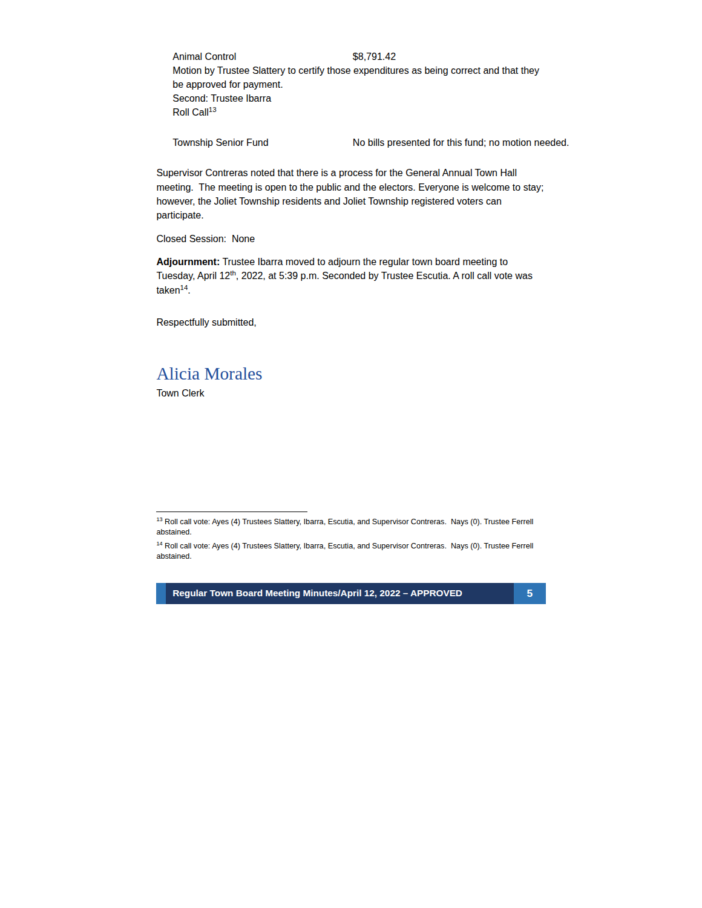Animal Control
$8,791.42
Motion by Trustee Slattery to certify those expenditures as being correct and that they be approved for payment.
Second: Trustee Ibarra
Roll Call13
Township Senior Fund
No bills presented for this fund; no motion needed.
Supervisor Contreras noted that there is a process for the General Annual Town Hall meeting. The meeting is open to the public and the electors. Everyone is welcome to stay; however, the Joliet Township residents and Joliet Township registered voters can participate.
Closed Session: None
Adjournment: Trustee Ibarra moved to adjourn the regular town board meeting to Tuesday, April 12th, 2022, at 5:39 p.m. Seconded by Trustee Escutia. A roll call vote was taken14.
Respectfully submitted,
Alicia Morales
Town Clerk
13 Roll call vote: Ayes (4) Trustees Slattery, Ibarra, Escutia, and Supervisor Contreras. Nays (0). Trustee Ferrell abstained.
14 Roll call vote: Ayes (4) Trustees Slattery, Ibarra, Escutia, and Supervisor Contreras. Nays (0). Trustee Ferrell abstained.
Regular Town Board Meeting Minutes/April 12, 2022 – APPROVED
5